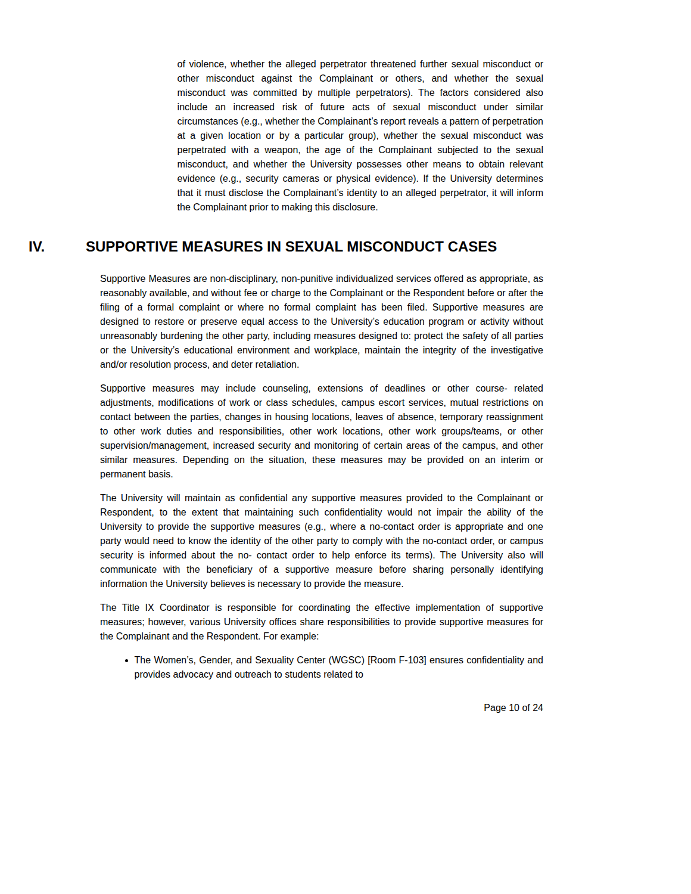of violence, whether the alleged perpetrator threatened further sexual misconduct or other misconduct against the Complainant or others, and whether the sexual misconduct was committed by multiple perpetrators). The factors considered also include an increased risk of future acts of sexual misconduct under similar circumstances (e.g., whether the Complainant’s report reveals a pattern of perpetration at a given location or by a particular group), whether the sexual misconduct was perpetrated with a weapon, the age of the Complainant subjected to the sexual misconduct, and whether the University possesses other means to obtain relevant evidence (e.g., security cameras or physical evidence). If the University determines that it must disclose the Complainant’s identity to an alleged perpetrator, it will inform the Complainant prior to making this disclosure.
IV. SUPPORTIVE MEASURES IN SEXUAL MISCONDUCT CASES
Supportive Measures are non-disciplinary, non-punitive individualized services offered as appropriate, as reasonably available, and without fee or charge to the Complainant or the Respondent before or after the filing of a formal complaint or where no formal complaint has been filed. Supportive measures are designed to restore or preserve equal access to the University’s education program or activity without unreasonably burdening the other party, including measures designed to: protect the safety of all parties or the University’s educational environment and workplace, maintain the integrity of the investigative and/or resolution process, and deter retaliation.
Supportive measures may include counseling, extensions of deadlines or other course- related adjustments, modifications of work or class schedules, campus escort services, mutual restrictions on contact between the parties, changes in housing locations, leaves of absence, temporary reassignment to other work duties and responsibilities, other work locations, other work groups/teams, or other supervision/management, increased security and monitoring of certain areas of the campus, and other similar measures. Depending on the situation, these measures may be provided on an interim or permanent basis.
The University will maintain as confidential any supportive measures provided to the Complainant or Respondent, to the extent that maintaining such confidentiality would not impair the ability of the University to provide the supportive measures (e.g., where a no-contact order is appropriate and one party would need to know the identity of the other party to comply with the no-contact order, or campus security is informed about the no- contact order to help enforce its terms). The University also will communicate with the beneficiary of a supportive measure before sharing personally identifying information the University believes is necessary to provide the measure.
The Title IX Coordinator is responsible for coordinating the effective implementation of supportive measures; however, various University offices share responsibilities to provide supportive measures for the Complainant and the Respondent. For example:
The Women’s, Gender, and Sexuality Center (WGSC) [Room F-103] ensures confidentiality and provides advocacy and outreach to students related to
Page 10 of 24